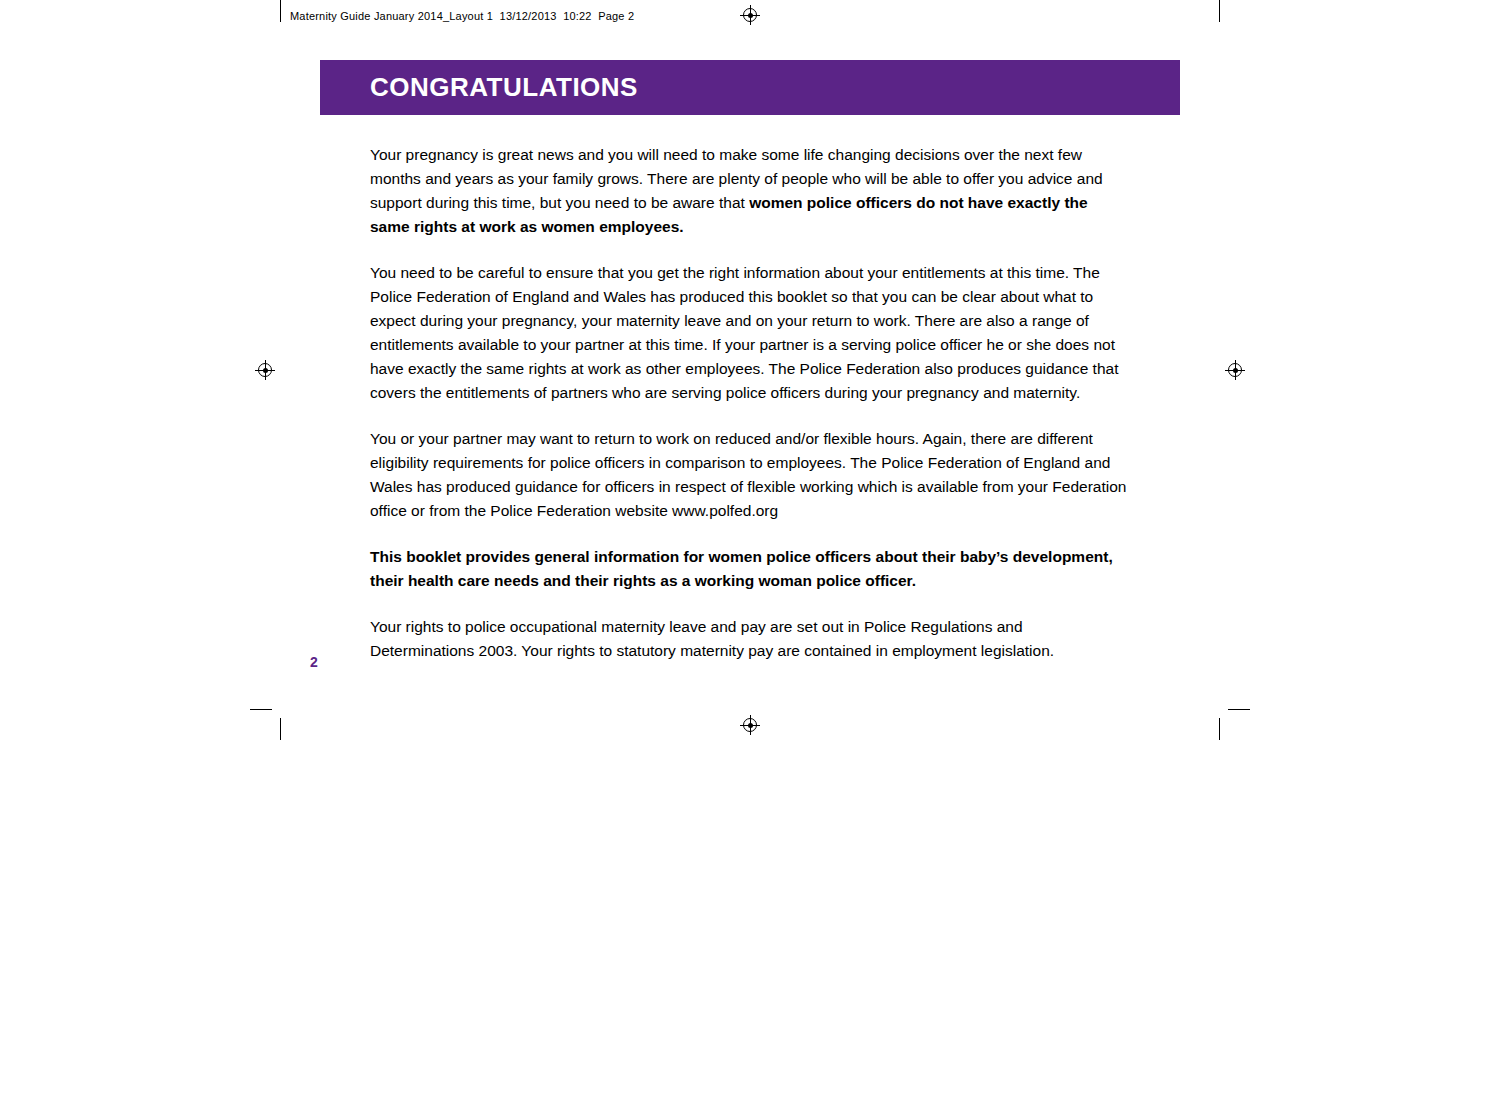Maternity Guide January 2014_Layout 1 13/12/2013 10:22 Page 2
CONGRATULATIONS
Your pregnancy is great news and you will need to make some life changing decisions over the next few months and years as your family grows. There are plenty of people who will be able to offer you advice and support during this time, but you need to be aware that women police officers do not have exactly the same rights at work as women employees.
You need to be careful to ensure that you get the right information about your entitlements at this time. The Police Federation of England and Wales has produced this booklet so that you can be clear about what to expect during your pregnancy, your maternity leave and on your return to work. There are also a range of entitlements available to your partner at this time. If your partner is a serving police officer he or she does not have exactly the same rights at work as other employees. The Police Federation also produces guidance that covers the entitlements of partners who are serving police officers during your pregnancy and maternity.
You or your partner may want to return to work on reduced and/or flexible hours. Again, there are different eligibility requirements for police officers in comparison to employees. The Police Federation of England and Wales has produced guidance for officers in respect of flexible working which is available from your Federation office or from the Police Federation website www.polfed.org
This booklet provides general information for women police officers about their baby’s development, their health care needs and their rights as a working woman police officer.
Your rights to police occupational maternity leave and pay are set out in Police Regulations and Determinations 2003. Your rights to statutory maternity pay are contained in employment legislation.
2